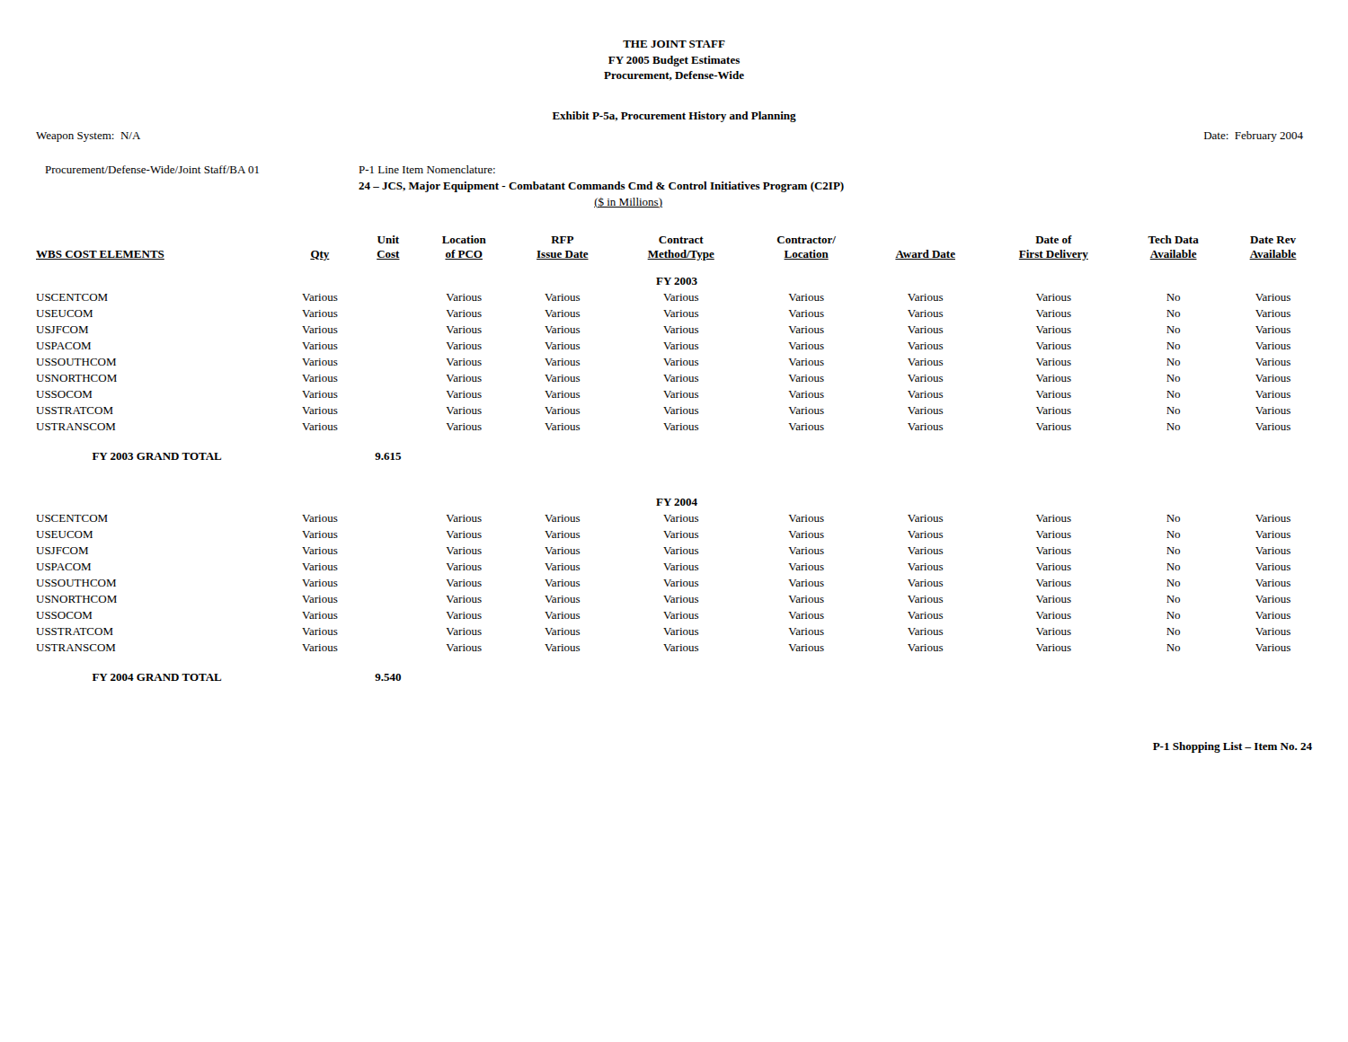THE JOINT STAFF
FY 2005 Budget Estimates
Procurement, Defense-Wide
Exhibit P-5a, Procurement History and Planning
Weapon System: N/A
Date: February 2004
Procurement/Defense-Wide/Joint Staff/BA 01
P-1 Line Item Nomenclature:
24 – JCS, Major Equipment - Combatant Commands Cmd & Control Initiatives Program (C2IP)
($ in Millions)
| WBS COST ELEMENTS | Qty | Unit Cost | Location of PCO | RFP Issue Date | Contract Method/Type | Contractor/ Location | Award Date | Date of First Delivery | Tech Data Available | Date Rev Available |
| --- | --- | --- | --- | --- | --- | --- | --- | --- | --- | --- |
| FY 2003 |
| USCENTCOM | Various | | Various | Various | Various | Various | Various | Various | No | Various |
| USEUCOM | Various | | Various | Various | Various | Various | Various | Various | No | Various |
| USJFCOM | Various | | Various | Various | Various | Various | Various | Various | No | Various |
| USPACOM | Various | | Various | Various | Various | Various | Various | Various | No | Various |
| USSOUTHCOM | Various | | Various | Various | Various | Various | Various | Various | No | Various |
| USNORTHCOM | Various | | Various | Various | Various | Various | Various | Various | No | Various |
| USSOCOM | Various | | Various | Various | Various | Various | Various | Various | No | Various |
| USSTRATCOM | Various | | Various | Various | Various | Various | Various | Various | No | Various |
| USTRANSCOM | Various | | Various | Various | Various | Various | Various | Various | No | Various |
| FY 2003 GRAND TOTAL | | 9.615 | |
| FY 2004 |
| USCENTCOM | Various | | Various | Various | Various | Various | Various | Various | No | Various |
| USEUCOM | Various | | Various | Various | Various | Various | Various | Various | No | Various |
| USJFCOM | Various | | Various | Various | Various | Various | Various | Various | No | Various |
| USPACOM | Various | | Various | Various | Various | Various | Various | Various | No | Various |
| USSOUTHCOM | Various | | Various | Various | Various | Various | Various | Various | No | Various |
| USNORTHCOM | Various | | Various | Various | Various | Various | Various | Various | No | Various |
| USSOCOM | Various | | Various | Various | Various | Various | Various | Various | No | Various |
| USSTRATCOM | Various | | Various | Various | Various | Various | Various | Various | No | Various |
| USTRANSCOM | Various | | Various | Various | Various | Various | Various | Various | No | Various |
| FY 2004 GRAND TOTAL | | 9.540 | |
P-1 Shopping List – Item No. 24